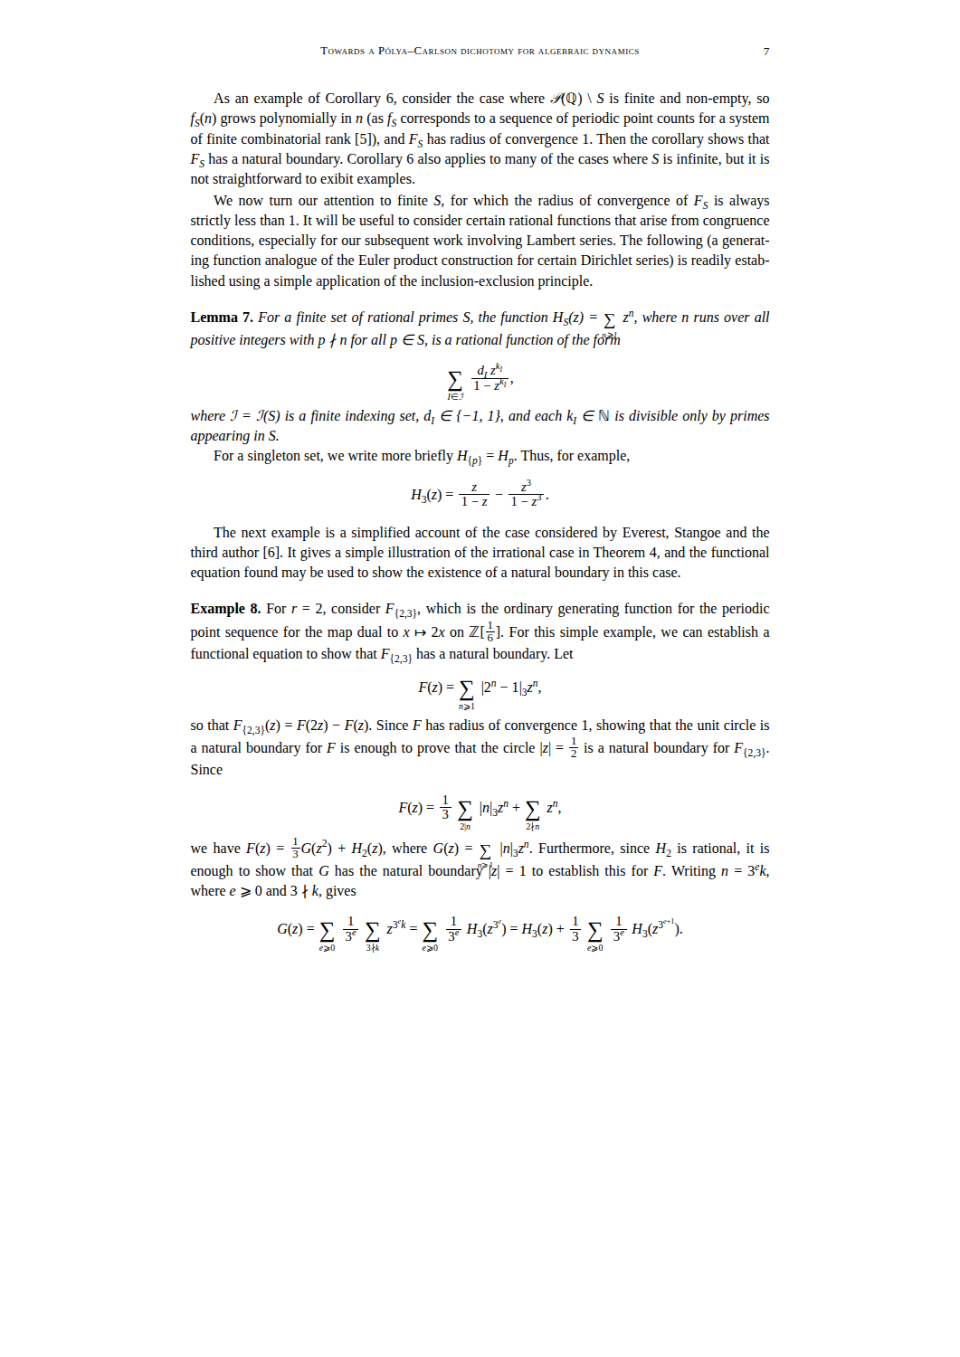Towards a Pólya–Carlson dichotomy for algebraic dynamics 7
As an example of Corollary 6, consider the case where 𝒫(ℚ) \ S is finite and non-empty, so fS(n) grows polynomially in n (as fS corresponds to a sequence of periodic point counts for a system of finite combinatorial rank [5]), and FS has radius of convergence 1. Then the corollary shows that FS has a natural boundary. Corollary 6 also applies to many of the cases where S is infinite, but it is not straightforward to exibit examples.
We now turn our attention to finite S, for which the radius of convergence of FS is always strictly less than 1. It will be useful to consider certain rational functions that arise from congruence conditions, especially for our subsequent work involving Lambert series. The following (a generating function analogue of the Euler product construction for certain Dirichlet series) is readily established using a simple application of the inclusion-exclusion principle.
Lemma 7. For a finite set of rational primes S, the function HS(z) = ∑n⩾1 zn, where n runs over all positive integers with p ∤ n for all p ∈ S, is a rational function of the form
∑I∈ℐ dI zkI 1 − zkI,
where ℐ = ℐ(S) is a finite indexing set, dI ∈ {−1, 1}, and each kI ∈ ℕ is divisible only by primes appearing in S.
For a singleton set, we write more briefly H{p} = Hp. Thus, for example,
H3(z) = z 1 − z − z31 − z3.
The next example is a simplified account of the case considered by Everest, Stangoe and the third author [6]. It gives a simple illustration of the irrational case in Theorem 4, and the functional equation found may be used to show the existence of a natural boundary in this case.
Example 8. For r = 2, consider F{2,3}, which is the ordinary generating function for the periodic point sequence for the map dual to x ↦ 2x on ℤ[16]. For this simple example, we can establish a functional equation to show that F{2,3} has a natural boundary. Let
F(z) = ∑n⩾1 |2n − 1|3zn,
so that F{2,3}(z) = F(2z) − F(z). Since F has radius of convergence 1, showing that the unit circle is a natural boundary for F is enough to prove that the circle |z| = 12 is a natural boundary for F{2,3}. Since
F(z) = 13 ∑2|n |n|3zn + ∑2∤n zn,
we have F(z) = 13 G(z2) + H2(z), where G(z) = ∑n⩾1 |n|3zn. Furthermore, since H2 is rational, it is enough to show that G has the natural boundary |z| = 1 to establish this for F. Writing n = 3ek, where e ⩾ 0 and 3 ∤ k, gives
G(z) = ∑e⩾0 13e ∑3∤k z3ek = ∑e⩾0 13e H3(z3e) = H3(z) + 13 ∑e⩾0 13e H3(z3e+1).